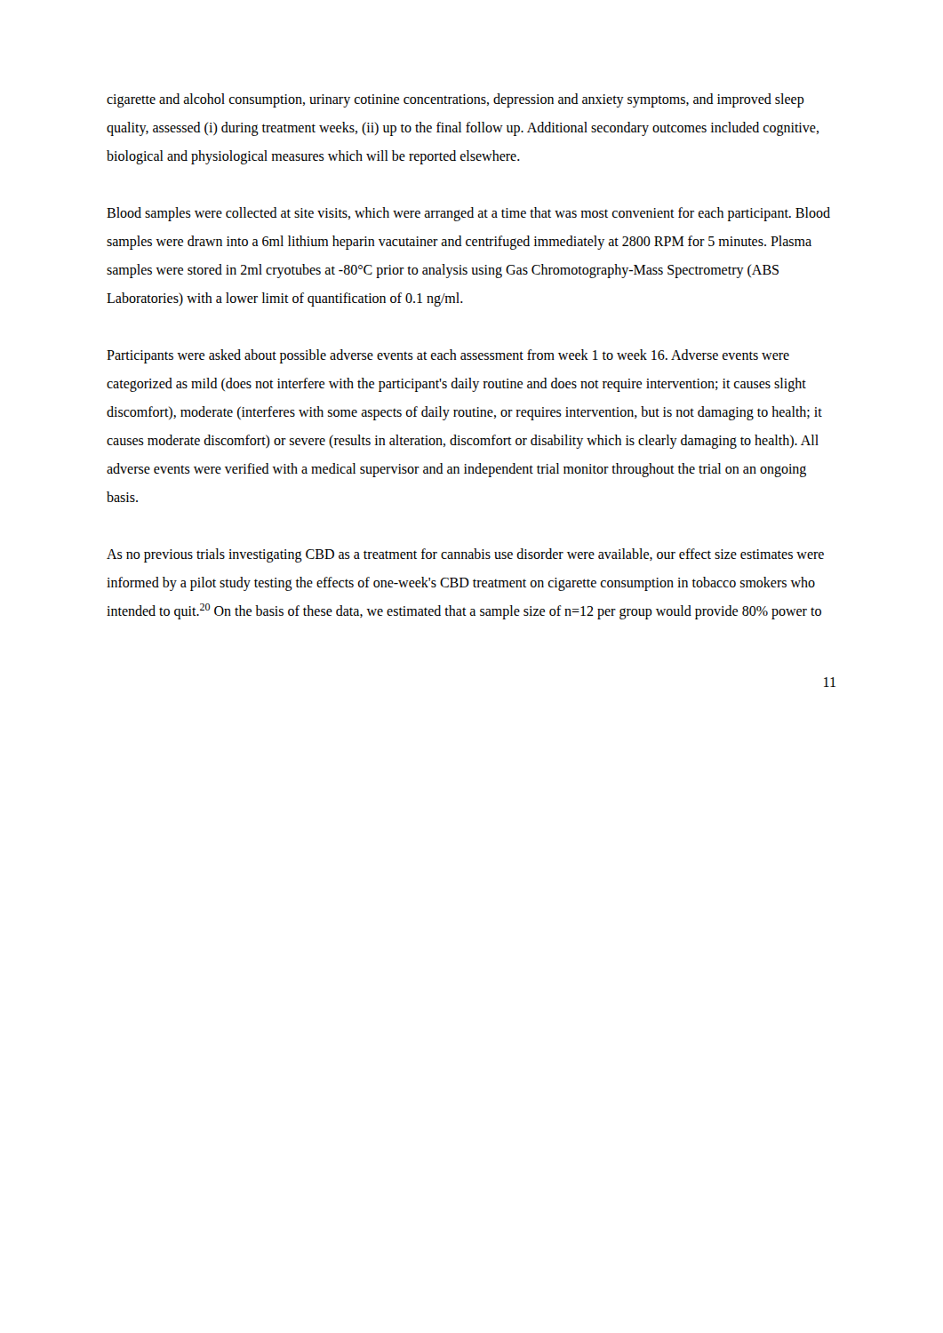cigarette and alcohol consumption, urinary cotinine concentrations, depression and anxiety symptoms, and improved sleep quality, assessed (i) during treatment weeks, (ii) up to the final follow up. Additional secondary outcomes included cognitive, biological and physiological measures which will be reported elsewhere.
Blood samples were collected at site visits, which were arranged at a time that was most convenient for each participant. Blood samples were drawn into a 6ml lithium heparin vacutainer and centrifuged immediately at 2800 RPM for 5 minutes. Plasma samples were stored in 2ml cryotubes at -80°C prior to analysis using Gas Chromotography-Mass Spectrometry (ABS Laboratories) with a lower limit of quantification of 0.1 ng/ml.
Participants were asked about possible adverse events at each assessment from week 1 to week 16. Adverse events were categorized as mild (does not interfere with the participant's daily routine and does not require intervention; it causes slight discomfort), moderate (interferes with some aspects of daily routine, or requires intervention, but is not damaging to health; it causes moderate discomfort) or severe (results in alteration, discomfort or disability which is clearly damaging to health). All adverse events were verified with a medical supervisor and an independent trial monitor throughout the trial on an ongoing basis.
As no previous trials investigating CBD as a treatment for cannabis use disorder were available, our effect size estimates were informed by a pilot study testing the effects of one-week's CBD treatment on cigarette consumption in tobacco smokers who intended to quit.20 On the basis of these data, we estimated that a sample size of n=12 per group would provide 80% power to
11